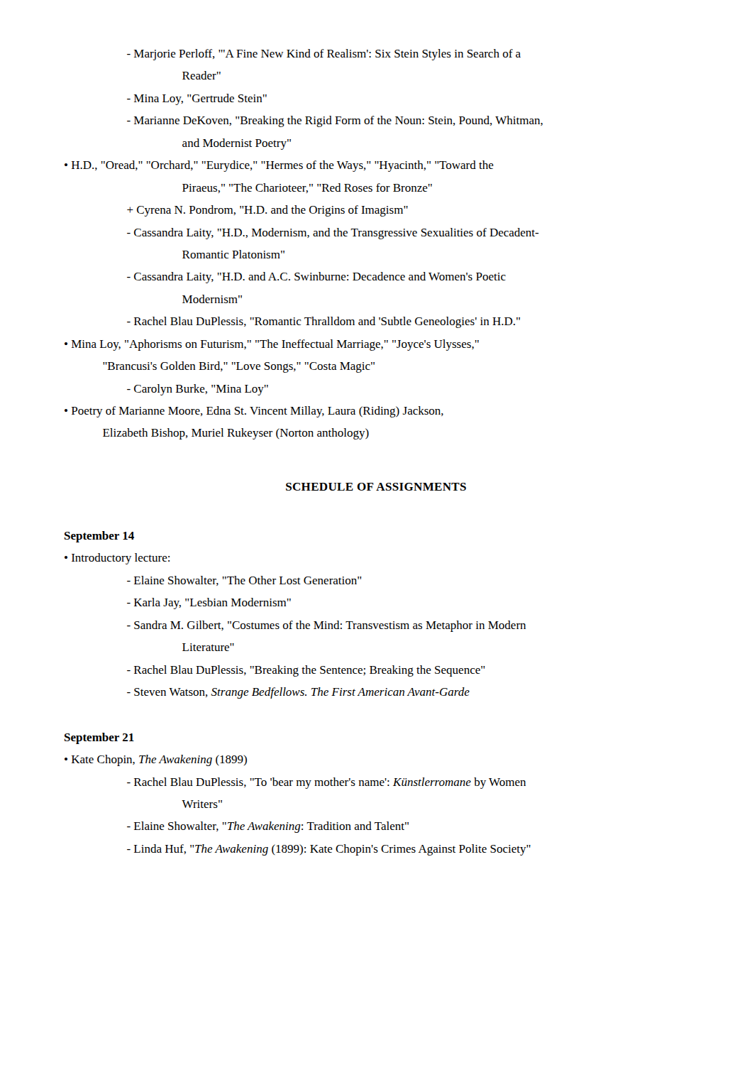- Marjorie Perloff, "'A Fine New Kind of Realism': Six Stein Styles in Search of a
Reader"
- Mina Loy, "Gertrude Stein"
- Marianne DeKoven, "Breaking the Rigid Form of the Noun: Stein, Pound, Whitman,
and Modernist Poetry"
• H.D., "Oread," "Orchard," "Eurydice," "Hermes of the Ways," "Hyacinth," "Toward the
Piraeus," "The Charioteer," "Red Roses for Bronze"
+ Cyrena N. Pondrom, "H.D. and the Origins of Imagism"
- Cassandra Laity, "H.D., Modernism, and the Transgressive Sexualities of Decadent-
Romantic Platonism"
- Cassandra Laity, "H.D. and A.C. Swinburne: Decadence and Women's Poetic
Modernism"
- Rachel Blau DuPlessis, "Romantic Thralldom and 'Subtle Geneologies' in H.D."
• Mina Loy, "Aphorisms on Futurism," "The Ineffectual Marriage," "Joyce's Ulysses,"
"Brancusi's Golden Bird," "Love Songs," "Costa Magic"
- Carolyn Burke, "Mina Loy"
• Poetry of Marianne Moore, Edna St. Vincent Millay, Laura (Riding) Jackson,
Elizabeth Bishop, Muriel Rukeyser (Norton anthology)
SCHEDULE OF ASSIGNMENTS
September 14
• Introductory lecture:
- Elaine Showalter, "The Other Lost Generation"
- Karla Jay, "Lesbian Modernism"
- Sandra M. Gilbert, "Costumes of the Mind: Transvestism as Metaphor in Modern
Literature"
- Rachel Blau DuPlessis, "Breaking the Sentence; Breaking the Sequence"
- Steven Watson, Strange Bedfellows. The First American Avant-Garde
September 21
• Kate Chopin, The Awakening (1899)
- Rachel Blau DuPlessis, "To 'bear my mother's name': Künstlerromane by Women
Writers"
- Elaine Showalter, "The Awakening: Tradition and Talent"
- Linda Huf, "The Awakening (1899): Kate Chopin's Crimes Against Polite Society"